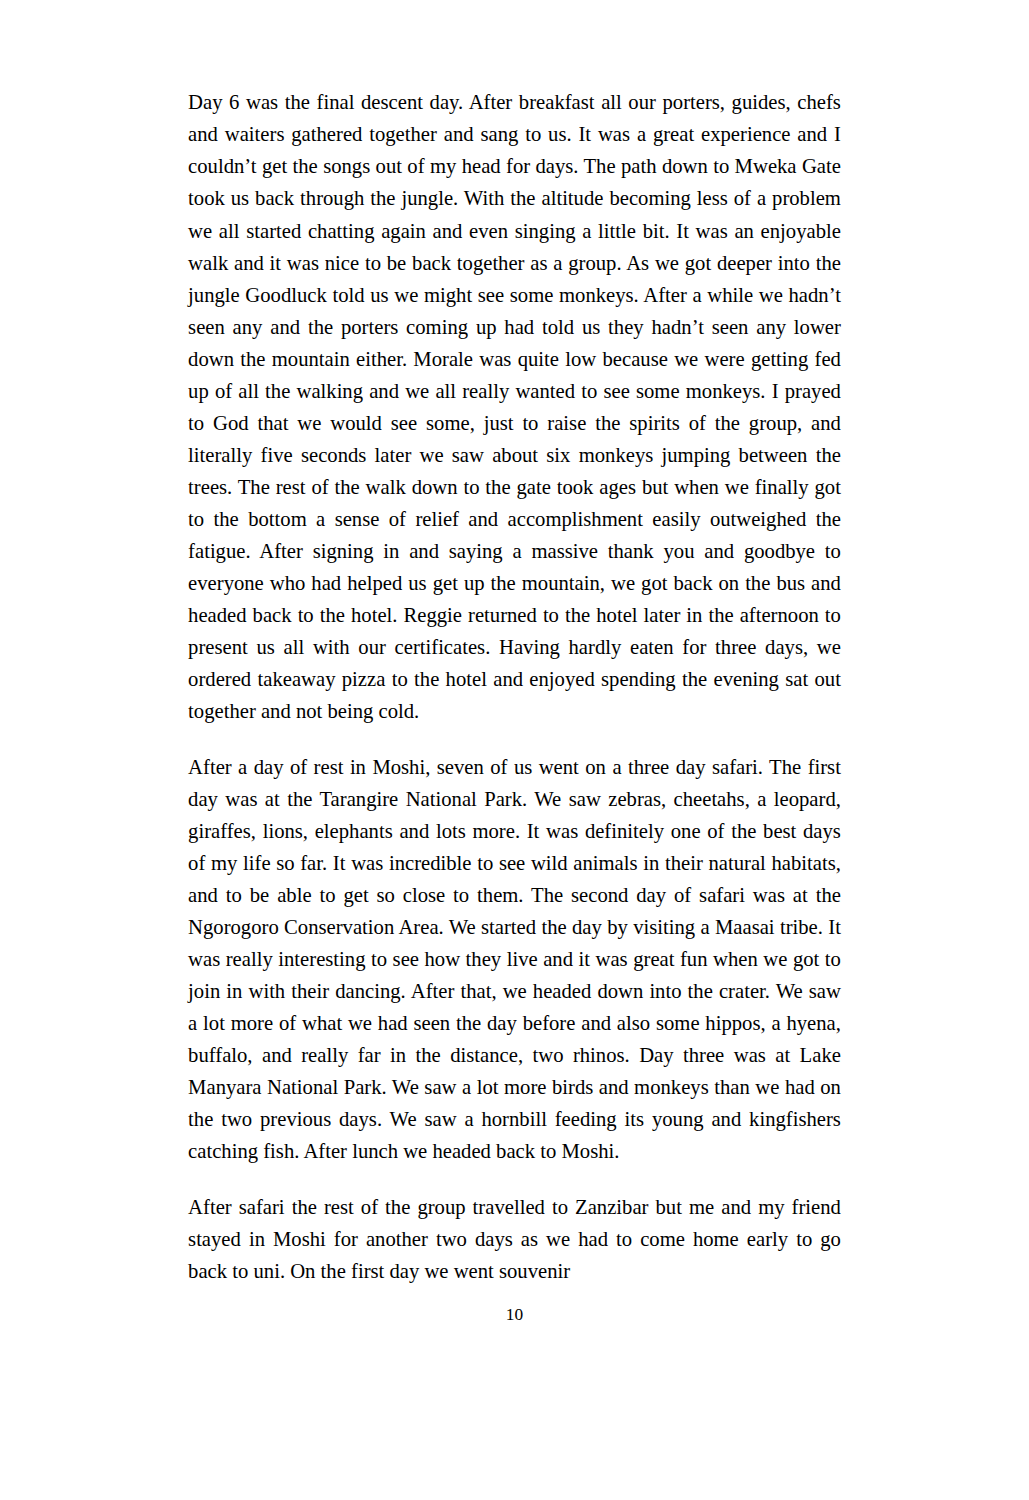Day 6 was the final descent day. After breakfast all our porters, guides, chefs and waiters gathered together and sang to us. It was a great experience and I couldn’t get the songs out of my head for days. The path down to Mweka Gate took us back through the jungle. With the altitude becoming less of a problem we all started chatting again and even singing a little bit. It was an enjoyable walk and it was nice to be back together as a group. As we got deeper into the jungle Goodluck told us we might see some monkeys. After a while we hadn’t seen any and the porters coming up had told us they hadn’t seen any lower down the mountain either. Morale was quite low because we were getting fed up of all the walking and we all really wanted to see some monkeys. I prayed to God that we would see some, just to raise the spirits of the group, and literally five seconds later we saw about six monkeys jumping between the trees. The rest of the walk down to the gate took ages but when we finally got to the bottom a sense of relief and accomplishment easily outweighed the fatigue. After signing in and saying a massive thank you and goodbye to everyone who had helped us get up the mountain, we got back on the bus and headed back to the hotel. Reggie returned to the hotel later in the afternoon to present us all with our certificates. Having hardly eaten for three days, we ordered takeaway pizza to the hotel and enjoyed spending the evening sat out together and not being cold.
After a day of rest in Moshi, seven of us went on a three day safari. The first day was at the Tarangire National Park. We saw zebras, cheetahs, a leopard, giraffes, lions, elephants and lots more. It was definitely one of the best days of my life so far. It was incredible to see wild animals in their natural habitats, and to be able to get so close to them. The second day of safari was at the Ngorogoro Conservation Area. We started the day by visiting a Maasai tribe. It was really interesting to see how they live and it was great fun when we got to join in with their dancing. After that, we headed down into the crater. We saw a lot more of what we had seen the day before and also some hippos, a hyena, buffalo, and really far in the distance, two rhinos. Day three was at Lake Manyara National Park. We saw a lot more birds and monkeys than we had on the two previous days. We saw a hornbill feeding its young and kingfishers catching fish. After lunch we headed back to Moshi.
After safari the rest of the group travelled to Zanzibar but me and my friend stayed in Moshi for another two days as we had to come home early to go back to uni. On the first day we went souvenir
10